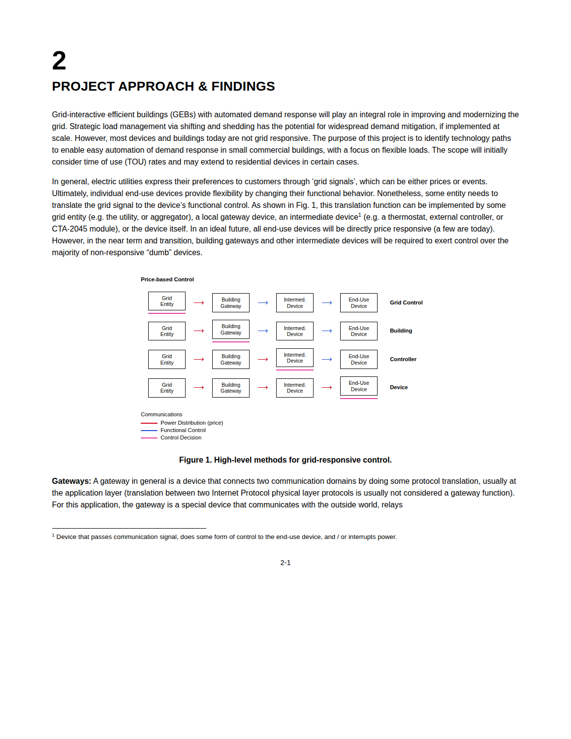2
PROJECT APPROACH & FINDINGS
Grid-interactive efficient buildings (GEBs) with automated demand response will play an integral role in improving and modernizing the grid. Strategic load management via shifting and shedding has the potential for widespread demand mitigation, if implemented at scale. However, most devices and buildings today are not grid responsive. The purpose of this project is to identify technology paths to enable easy automation of demand response in small commercial buildings, with a focus on flexible loads. The scope will initially consider time of use (TOU) rates and may extend to residential devices in certain cases.
In general, electric utilities express their preferences to customers through ‘grid signals’, which can be either prices or events. Ultimately, individual end-use devices provide flexibility by changing their functional behavior. Nonetheless, some entity needs to translate the grid signal to the device’s functional control. As shown in Fig. 1, this translation function can be implemented by some grid entity (e.g. the utility, or aggregator), a local gateway device, an intermediate device1 (e.g. a thermostat, external controller, or CTA-2045 module), or the device itself. In an ideal future, all end-use devices will be directly price responsive (a few are today). However, in the near term and transition, building gateways and other intermediate devices will be required to exert control over the majority of non-responsive “dumb” devices.
Price-based Control
| Grid Entity | ⟶ | Building Gateway | ⟶ | Intermed. Device | ⟶ | End-Use Device | Grid Control |
| Grid Entity | ⟶ | Building Gateway | ⟶ | Intermed. Device | ⟶ | End-Use Device | Building |
| Grid Entity | ⟶ | Building Gateway | ⟶ | Intermed. Device | ⟶ | End-Use Device | Controller |
| Grid Entity | ⟶ | Building Gateway | ⟶ | Intermed. Device | ⟶ | End-Use Device | Device |
Communications
Power Distribution (price) Functional Control Control Decision
Figure 1. High-level methods for grid-responsive control.
Gateways: A gateway in general is a device that connects two communication domains by doing some protocol translation, usually at the application layer (translation between two Internet Protocol physical layer protocols is usually not considered a gateway function). For this application, the gateway is a special device that communicates with the outside world, relays
1 Device that passes communication signal, does some form of control to the end-use device, and / or interrupts power.
2-1